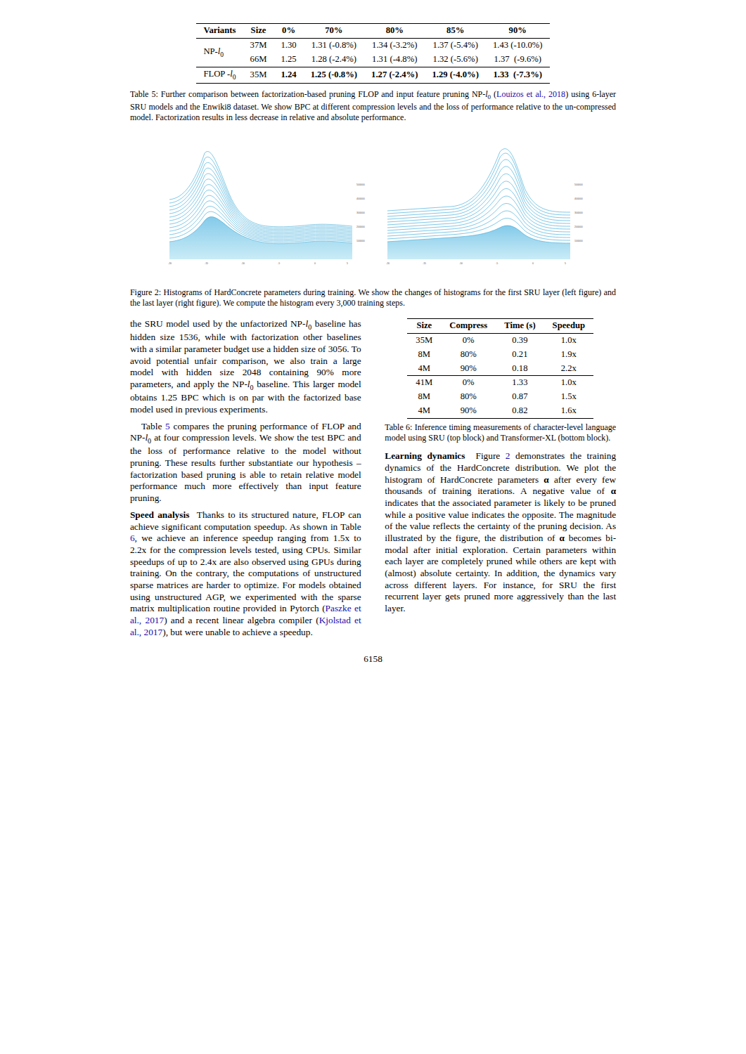| Variants | Size | 0% | 70% | 80% | 85% | 90% |
| --- | --- | --- | --- | --- | --- | --- |
| NP- l 0 | 37M | 1.30 | 1.31 (-0.8%) | 1.34 (-3.2%) | 1.37 (-5.4%) | 1.43 (-10.0%) |
| 66M | 1.25 | 1.28 (-2.4%) | 1.31 (-4.8%) | 1.32 (-5.6%) | 1.37 (-9.6%) |
| FLOP - l 0 | 35M | 1.24 | 1.25 (-0.8%) | 1.27 (-2.4%) | 1.29 (-4.0%) | 1.33 (-7.3%) |
Table 5: Further comparison between factorization-based pruning FLOP and input feature pruning NP-l 0 (Louizos et al., 2018) using 6-layer SRU models and the Enwiki8 dataset. We show BPC at different compression levels and the loss of performance relative to the un-compressed model. Factorization results in less decrease in relative and absolute performance.
-20 -15 -10 -5 0 5 100000 200000 300000 400000 500000 -20 -15 -10 -5 0 5 100000 200000 300000 400000 500000
Figure 2: Histograms of HardConcrete parameters during training. We show the changes of histograms for the first SRU layer (left figure) and the last layer (right figure). We compute the histogram every 3,000 training steps.
the SRU model used by the unfactorized NP-l 0 baseline has hidden size 1536, while with factorization other baselines with a similar parameter budget use a hidden size of 3056. To avoid potential unfair comparison, we also train a large model with hidden size 2048 containing 90% more parameters, and apply the NP-l 0 baseline. This larger model obtains 1.25 BPC which is on par with the factorized base model used in previous experiments.
Table 5 compares the pruning performance of FLOP and NP-l 0 at four compression levels. We show the test BPC and the loss of performance relative to the model without pruning. These results further substantiate our hypothesis – factorization based pruning is able to retain relative model performance much more effectively than input feature pruning.
Speed analysis Thanks to its structured nature, FLOP can achieve significant computation speedup. As shown in Table 6, we achieve an inference speedup ranging from 1.5x to 2.2x for the compression levels tested, using CPUs. Similar speedups of up to 2.4x are also observed using GPUs during training. On the contrary, the computations of unstructured sparse matrices are harder to optimize. For models obtained using unstructured AGP, we experimented with the sparse matrix multiplication routine provided in Pytorch (Paszke et al., 2017) and a recent linear algebra compiler (Kjolstad et al., 2017), but were unable to achieve a speedup.
| Size | Compress | Time (s) | Speedup |
| --- | --- | --- | --- |
| 35M | 0% | 0.39 | 1.0x |
| 8M | 80% | 0.21 | 1.9x |
| 4M | 90% | 0.18 | 2.2x |
| 41M | 0% | 1.33 | 1.0x |
| 8M | 80% | 0.87 | 1.5x |
| 4M | 90% | 0.82 | 1.6x |
Table 6: Inference timing measurements of character-level language model using SRU (top block) and Transformer-XL (bottom block).
Learning dynamics Figure 2 demonstrates the training dynamics of the HardConcrete distribution. We plot the histogram of HardConcrete parameters α after every few thousands of training iterations. A negative value of α indicates that the associated parameter is likely to be pruned while a positive value indicates the opposite. The magnitude of the value reflects the certainty of the pruning decision. As illustrated by the figure, the distribution of α becomes bi-modal after initial exploration. Certain parameters within each layer are completely pruned while others are kept with (almost) absolute certainty. In addition, the dynamics vary across different layers. For instance, for SRU the first recurrent layer gets pruned more aggressively than the last layer.
6158